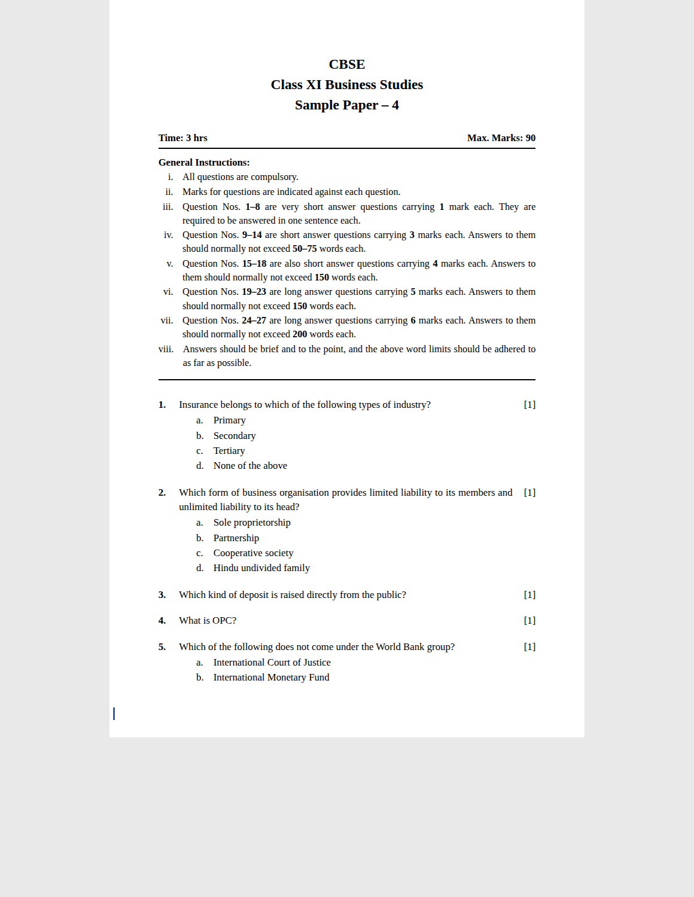CBSE Class XI Business Studies Sample Paper – 4
Time: 3 hrs
Max. Marks: 90
General Instructions:
i. All questions are compulsory.
ii. Marks for questions are indicated against each question.
iii. Question Nos. 1–8 are very short answer questions carrying 1 mark each. They are required to be answered in one sentence each.
iv. Question Nos. 9–14 are short answer questions carrying 3 marks each. Answers to them should normally not exceed 50–75 words each.
v. Question Nos. 15–18 are also short answer questions carrying 4 marks each. Answers to them should normally not exceed 150 words each.
vi. Question Nos. 19–23 are long answer questions carrying 5 marks each. Answers to them should normally not exceed 150 words each.
vii. Question Nos. 24–27 are long answer questions carrying 6 marks each. Answers to them should normally not exceed 200 words each.
viii. Answers should be brief and to the point, and the above word limits should be adhered to as far as possible.
1.
Insurance belongs to which of the following types of industry?
[1]
a. Primary
b. Secondary
c. Tertiary
d. None of the above
2.
Which form of business organisation provides limited liability to its members and unlimited liability to its head?
[1]
a. Sole proprietorship
b. Partnership
c. Cooperative society
d. Hindu undivided family
3.
Which kind of deposit is raised directly from the public?
[1]
4.
What is OPC?
[1]
5.
Which of the following does not come under the World Bank group?
[1]
a. International Court of Justice
b. International Monetary Fund